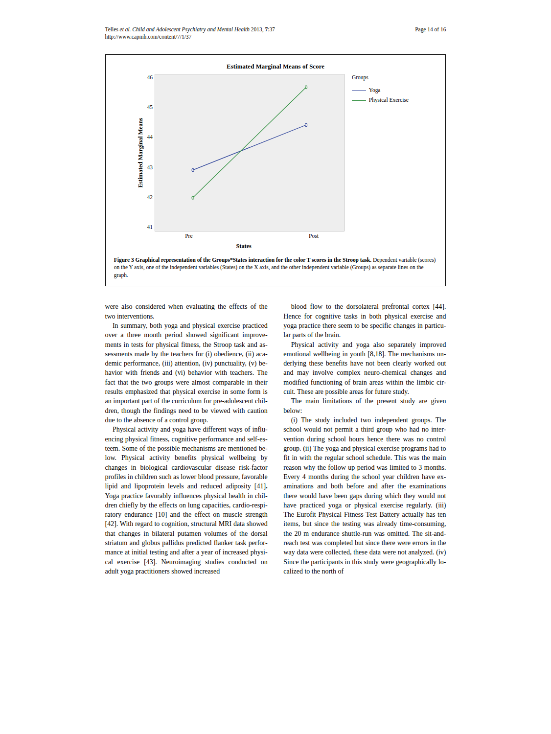Telles et al. Child and Adolescent Psychiatry and Mental Health 2013, 7:37
http://www.capmh.com/content/7/1/37
Page 14 of 16
Estimated Marginal Means of Score
Estimated Marginal Means
46
45
44
43
42
41
Groups
Yoga
Physical Exercise
Pre
Post
States
Figure 3 Graphical representation of the Groups*States interaction for the color T scores in the Stroop task. Dependent variable (scores) on the Y axis, one of the independent variables (States) on the X axis, and the other independent variable (Groups) as separate lines on the graph.
were also considered when evaluating the effects of the two interventions.
In summary, both yoga and physical exercise practiced over a three month period showed significant improvements in tests for physical fitness, the Stroop task and assessments made by the teachers for (i) obedience, (ii) academic performance, (iii) attention, (iv) punctuality, (v) behavior with friends and (vi) behavior with teachers. The fact that the two groups were almost comparable in their results emphasized that physical exercise in some form is an important part of the curriculum for pre-adolescent children, though the findings need to be viewed with caution due to the absence of a control group.
Physical activity and yoga have different ways of influencing physical fitness, cognitive performance and self-esteem. Some of the possible mechanisms are mentioned below. Physical activity benefits physical wellbeing by changes in biological cardiovascular disease risk-factor profiles in children such as lower blood pressure, favorable lipid and lipoprotein levels and reduced adiposity [41]. Yoga practice favorably influences physical health in children chiefly by the effects on lung capacities, cardio-respiratory endurance [10] and the effect on muscle strength [42]. With regard to cognition, structural MRI data showed that changes in bilateral putamen volumes of the dorsal striatum and globus pallidus predicted flanker task performance at initial testing and after a year of increased physical exercise [43]. Neuroimaging studies conducted on adult yoga practitioners showed increased
blood flow to the dorsolateral prefrontal cortex [44]. Hence for cognitive tasks in both physical exercise and yoga practice there seem to be specific changes in particular parts of the brain.
Physical activity and yoga also separately improved emotional wellbeing in youth [8,18]. The mechanisms underlying these benefits have not been clearly worked out and may involve complex neuro-chemical changes and modified functioning of brain areas within the limbic circuit. These are possible areas for future study.
The main limitations of the present study are given below:
(i) The study included two independent groups. The school would not permit a third group who had no intervention during school hours hence there was no control group. (ii) The yoga and physical exercise programs had to fit in with the regular school schedule. This was the main reason why the follow up period was limited to 3 months. Every 4 months during the school year children have examinations and both before and after the examinations there would have been gaps during which they would not have practiced yoga or physical exercise regularly. (iii) The Eurofit Physical Fitness Test Battery actually has ten items, but since the testing was already time-consuming, the 20 m endurance shuttle-run was omitted. The sit-and-reach test was completed but since there were errors in the way data were collected, these data were not analyzed. (iv) Since the participants in this study were geographically localized to the north of